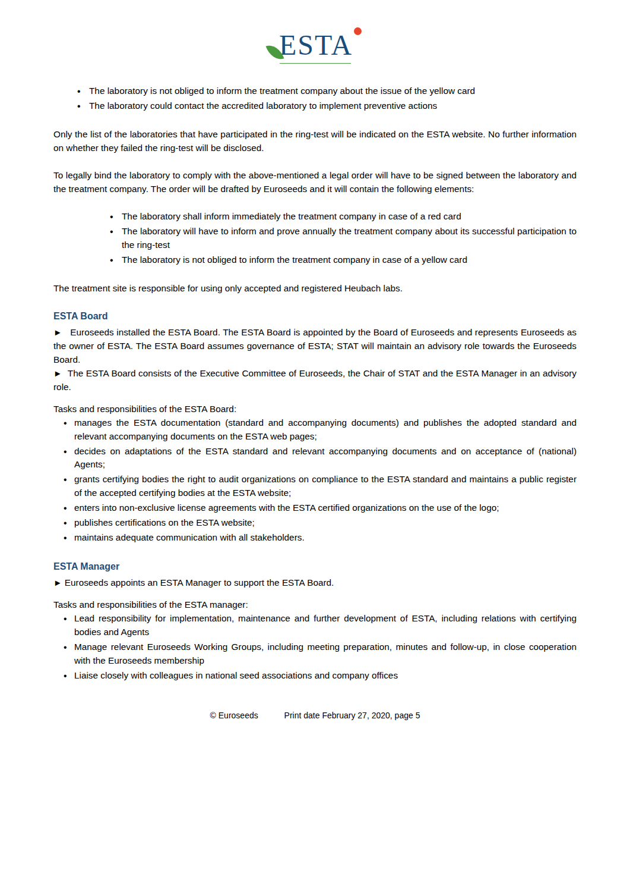ESTA
The laboratory is not obliged to inform the treatment company about the issue of the yellow card
The laboratory could contact the accredited laboratory to implement preventive actions
Only the list of the laboratories that have participated in the ring-test will be indicated on the ESTA website. No further information on whether they failed the ring-test will be disclosed.
To legally bind the laboratory to comply with the above-mentioned a legal order will have to be signed between the laboratory and the treatment company. The order will be drafted by Euroseeds and it will contain the following elements:
The laboratory shall inform immediately the treatment company in case of a red card
The laboratory will have to inform and prove annually the treatment company about its successful participation to the ring-test
The laboratory is not obliged to inform the treatment company in case of a yellow card
The treatment site is responsible for using only accepted and registered Heubach labs.
ESTA Board
► Euroseeds installed the ESTA Board. The ESTA Board is appointed by the Board of Euroseeds and represents Euroseeds as the owner of ESTA. The ESTA Board assumes governance of ESTA; STAT will maintain an advisory role towards the Euroseeds Board.
► The ESTA Board consists of the Executive Committee of Euroseeds, the Chair of STAT and the ESTA Manager in an advisory role.
Tasks and responsibilities of the ESTA Board:
manages the ESTA documentation (standard and accompanying documents) and publishes the adopted standard and relevant accompanying documents on the ESTA web pages;
decides on adaptations of the ESTA standard and relevant accompanying documents and on acceptance of (national) Agents;
grants certifying bodies the right to audit organizations on compliance to the ESTA standard and maintains a public register of the accepted certifying bodies at the ESTA website;
enters into non-exclusive license agreements with the ESTA certified organizations on the use of the logo;
publishes certifications on the ESTA website;
maintains adequate communication with all stakeholders.
ESTA Manager
► Euroseeds appoints an ESTA Manager to support the ESTA Board.
Tasks and responsibilities of the ESTA manager:
Lead responsibility for implementation, maintenance and further development of ESTA, including relations with certifying bodies and Agents
Manage relevant Euroseeds Working Groups, including meeting preparation, minutes and follow-up, in close cooperation with the Euroseeds membership
Liaise closely with colleagues in national seed associations and company offices
© Euroseeds Print date February 27, 2020, page 5